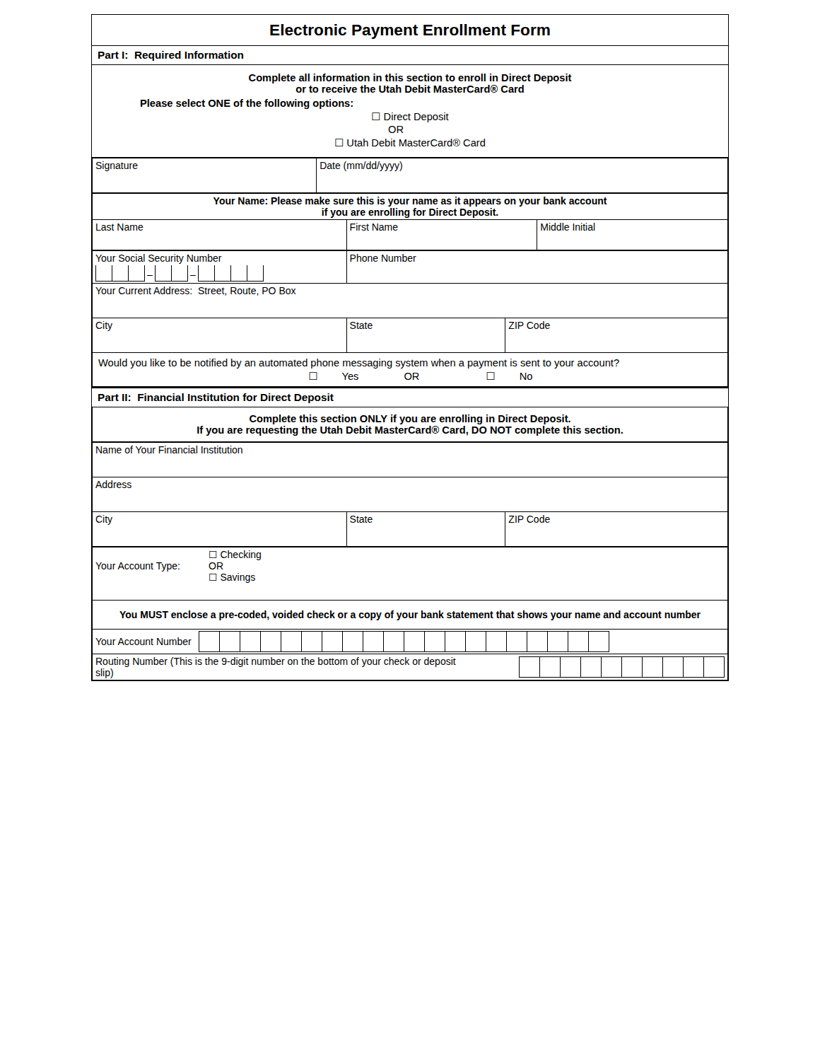Electronic Payment Enrollment Form
Part I: Required Information
Complete all information in this section to enroll in Direct Deposit
or to receive the Utah Debit MasterCard® Card
Please select ONE of the following options:
☐ Direct Deposit
OR
☐ Utah Debit MasterCard® Card
| Signature | Date (mm/dd/yyyy) |
| Your Name: Please make sure this is your name as it appears on your bank account if you are enrolling for Direct Deposit. |
| Last Name | First Name | Middle Initial |
| Your Social Security Number – – | Phone Number |
| Your Current Address: Street, Route, PO Box |
| City | State | ZIP Code |
Would you like to be notified by an automated phone messaging system when a payment is sent to your account?
☐ Yes OR ☐ No
Part II: Financial Institution for Direct Deposit
Complete this section ONLY if you are enrolling in Direct Deposit.
If you are requesting the Utah Debit MasterCard® Card, DO NOT complete this section.
| Name of Your Financial Institution |
| Address |
| City | State | ZIP Code |
| Your Account Type: ☐ Checking OR ☐ Savings |
| You MUST enclose a pre-coded, voided check or a copy of your bank statement that shows your name and account number |
| Your Account Number |
| Routing Number (This is the 9-digit number on the bottom of your check or deposit slip) |